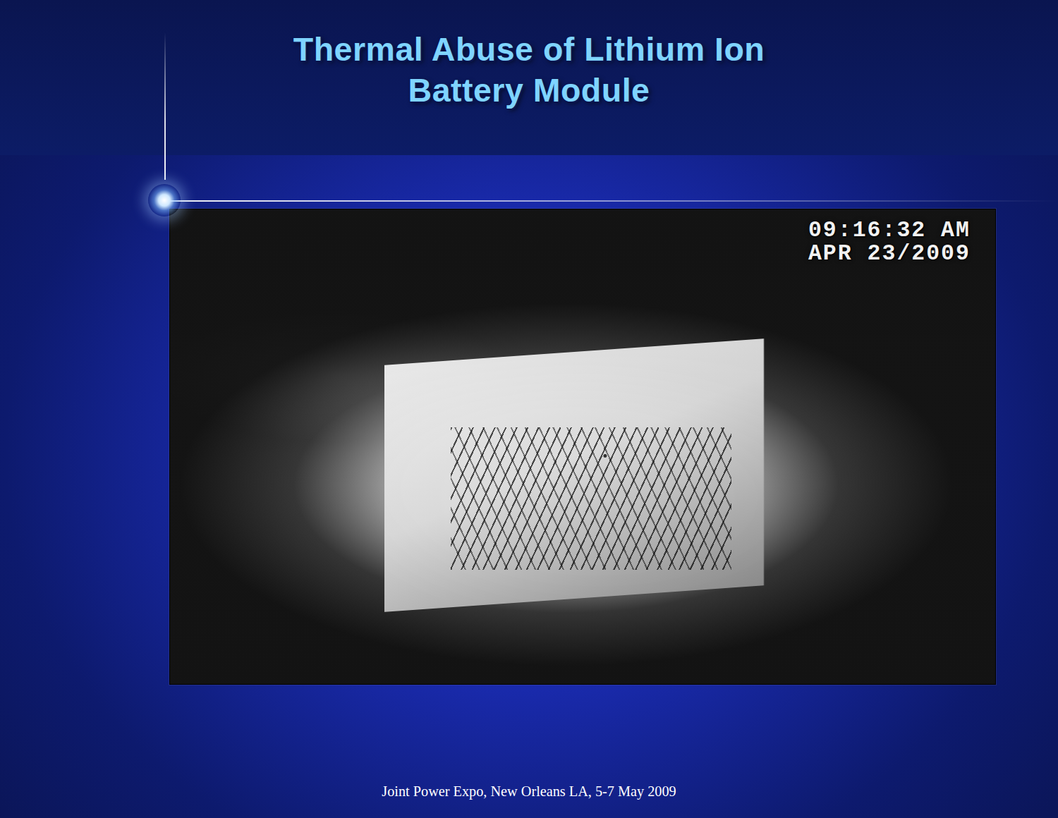Thermal Abuse of Lithium Ion
Battery Module
09:16:32 AM
APR 23/2009
Joint Power Expo, New Orleans LA, 5-7 May 2009